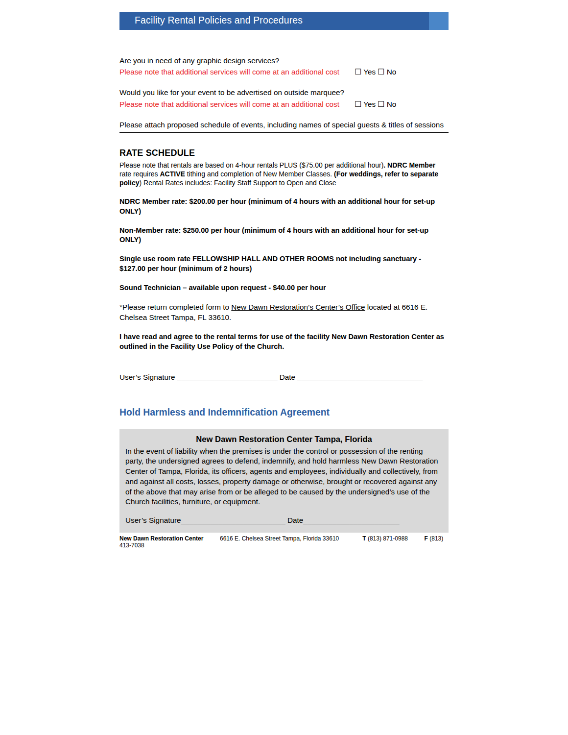Facility Rental Policies and Procedures
Are you in need of any graphic design services?
Please note that additional services will come at an additional cost ☐ Yes ☐ No
Would you like for your event to be advertised on outside marquee?
Please note that additional services will come at an additional cost ☐ Yes ☐ No
Please attach proposed schedule of events, including names of special guests & titles of sessions
RATE SCHEDULE
Please note that rentals are based on 4-hour rentals PLUS ($75.00 per additional hour). NDRC Member rate requires ACTIVE tithing and completion of New Member Classes. (For weddings, refer to separate policy) Rental Rates includes: Facility Staff Support to Open and Close
NDRC Member rate: $200.00 per hour (minimum of 4 hours with an additional hour for set-up ONLY)
Non-Member rate: $250.00 per hour (minimum of 4 hours with an additional hour for set-up ONLY)
Single use room rate FELLOWSHIP HALL AND OTHER ROOMS not including sanctuary - $127.00 per hour (minimum of 2 hours)
Sound Technician – available upon request - $40.00 per hour
*Please return completed form to New Dawn Restoration’s Center’s Office located at 6616 E. Chelsea Street Tampa, FL 33610.
I have read and agree to the rental terms for use of the facility New Dawn Restoration Center as outlined in the Facility Use Policy of the Church.
User’s Signature ________________________ Date ______________________________
Hold Harmless and Indemnification Agreement
New Dawn Restoration Center Tampa, Florida
In the event of liability when the premises is under the control or possession of the renting party, the undersigned agrees to defend, indemnify, and hold harmless New Dawn Restoration Center of Tampa, Florida, its officers, agents and employees, individually and collectively, from and against all costs, losses, property damage or otherwise, brought or recovered against any of the above that may arise from or be alleged to be caused by the undersigned’s use of the Church facilities, furniture, or equipment.
User’s Signature_________________________ Date_______________________
New Dawn Restoration Center 6616 E. Chelsea Street Tampa, Florida 33610 T (813) 871-0988 F (813) 413-7038